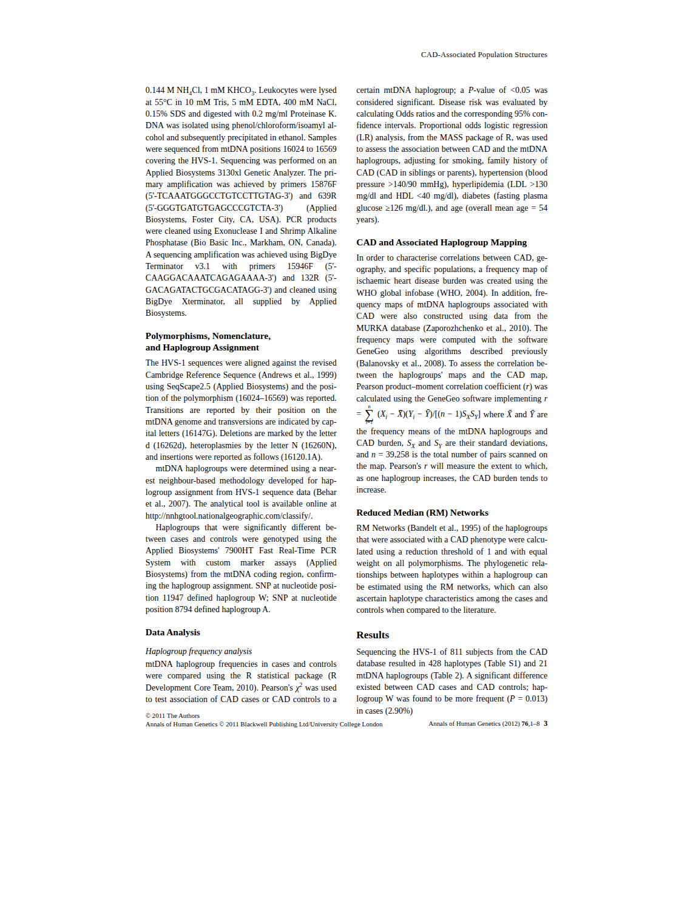CAD-Associated Population Structures
0.144 M NH4Cl, 1 mM KHCO3. Leukocytes were lysed at 55°C in 10 mM Tris, 5 mM EDTA, 400 mM NaCl, 0.15% SDS and digested with 0.2 mg/ml Proteinase K. DNA was isolated using phenol/chloroform/isoamyl alcohol and subsequently precipitated in ethanol. Samples were sequenced from mtDNA positions 16024 to 16569 covering the HVS-1. Sequencing was performed on an Applied Biosystems 3130xl Genetic Analyzer. The primary amplification was achieved by primers 15876F (5'-TCAAATGGGCCTGTCCTTGTAG-3') and 639R (5'-GGGTGATGTGAGCCCGTCTA-3') (Applied Biosystems, Foster City, CA, USA). PCR products were cleaned using Exonuclease I and Shrimp Alkaline Phosphatase (Bio Basic Inc., Markham, ON, Canada). A sequencing amplification was achieved using BigDye Terminator v3.1 with primers 15946F (5'-CAAGGACAAATCAGAGAAAA-3') and 132R (5'-GACAGATACTGCGACATAGG-3') and cleaned using BigDye Xterminator, all supplied by Applied Biosystems.
Polymorphisms, Nomenclature,
and Haplogroup Assignment
The HVS-1 sequences were aligned against the revised Cambridge Reference Sequence (Andrews et al., 1999) using SeqScape2.5 (Applied Biosystems) and the position of the polymorphism (16024–16569) was reported. Transitions are reported by their position on the mtDNA genome and transversions are indicated by capital letters (16147G). Deletions are marked by the letter d (16262d), heteroplasmies by the letter N (16260N), and insertions were reported as follows (16120.1A).
mtDNA haplogroups were determined using a nearest neighbour-based methodology developed for haplogroup assignment from HVS-1 sequence data (Behar et al., 2007). The analytical tool is available online at http://nnhgtool.nationalgeographic.com/classify/.
Haplogroups that were significantly different between cases and controls were genotyped using the Applied Biosystems' 7900HT Fast Real-Time PCR System with custom marker assays (Applied Biosystems) from the mtDNA coding region, confirming the haplogroup assignment. SNP at nucleotide position 11947 defined haplogroup W; SNP at nucleotide position 8794 defined haplogroup A.
Data Analysis
Haplogroup frequency analysis
mtDNA haplogroup frequencies in cases and controls were compared using the R statistical package (R Development Core Team, 2010). Pearson's χ2 was used to test association of CAD cases or CAD controls to a certain mtDNA haplogroup; a P-value of <0.05 was considered significant. Disease risk was evaluated by calculating Odds ratios and the corresponding 95% confidence intervals. Proportional odds logistic regression (LR) analysis, from the MASS package of R, was used to assess the association between CAD and the mtDNA haplogroups, adjusting for smoking, family history of CAD (CAD in siblings or parents), hypertension (blood pressure >140/90 mmHg), hyperlipidemia (LDL >130 mg/dl and HDL <40 mg/dl), diabetes (fasting plasma glucose ≥126 mg/dl.), and age (overall mean age = 54 years).
CAD and Associated Haplogroup Mapping
In order to characterise correlations between CAD, geography, and specific populations, a frequency map of ischaemic heart disease burden was created using the WHO global infobase (WHO, 2004). In addition, frequency maps of mtDNA haplogroups associated with CAD were also constructed using data from the MURKA database (Zaporozhchenko et al., 2010). The frequency maps were computed with the software GeneGeo using algorithms described previously (Balanovsky et al., 2008). To assess the correlation between the haplogroups' maps and the CAD map, Pearson product–moment correlation coefficient (r) was calculated using the GeneGeo software implementing r = n∑i=1 (Xi − X̄)(Yi − Ȳ)/[(n − 1)SXSY] where X̄ and Ȳ are the frequency means of the mtDNA haplogroups and CAD burden, SX and SY are their standard deviations, and n = 39,258 is the total number of pairs scanned on the map. Pearson's r will measure the extent to which, as one haplogroup increases, the CAD burden tends to increase.
Reduced Median (RM) Networks
RM Networks (Bandelt et al., 1995) of the haplogroups that were associated with a CAD phenotype were calculated using a reduction threshold of 1 and with equal weight on all polymorphisms. The phylogenetic relationships between haplotypes within a haplogroup can be estimated using the RM networks, which can also ascertain haplotype characteristics among the cases and controls when compared to the literature.
Results
Sequencing the HVS-1 of 811 subjects from the CAD database resulted in 428 haplotypes (Table S1) and 21 mtDNA haplogroups (Table 2). A significant difference existed between CAD cases and CAD controls; haplogroup W was found to be more frequent (P = 0.013) in cases (2.90%)
© 2011 The Authors
Annals of Human Genetics © 2011 Blackwell Publishing Ltd/University College London
Annals of Human Genetics (2012) 76,1–83